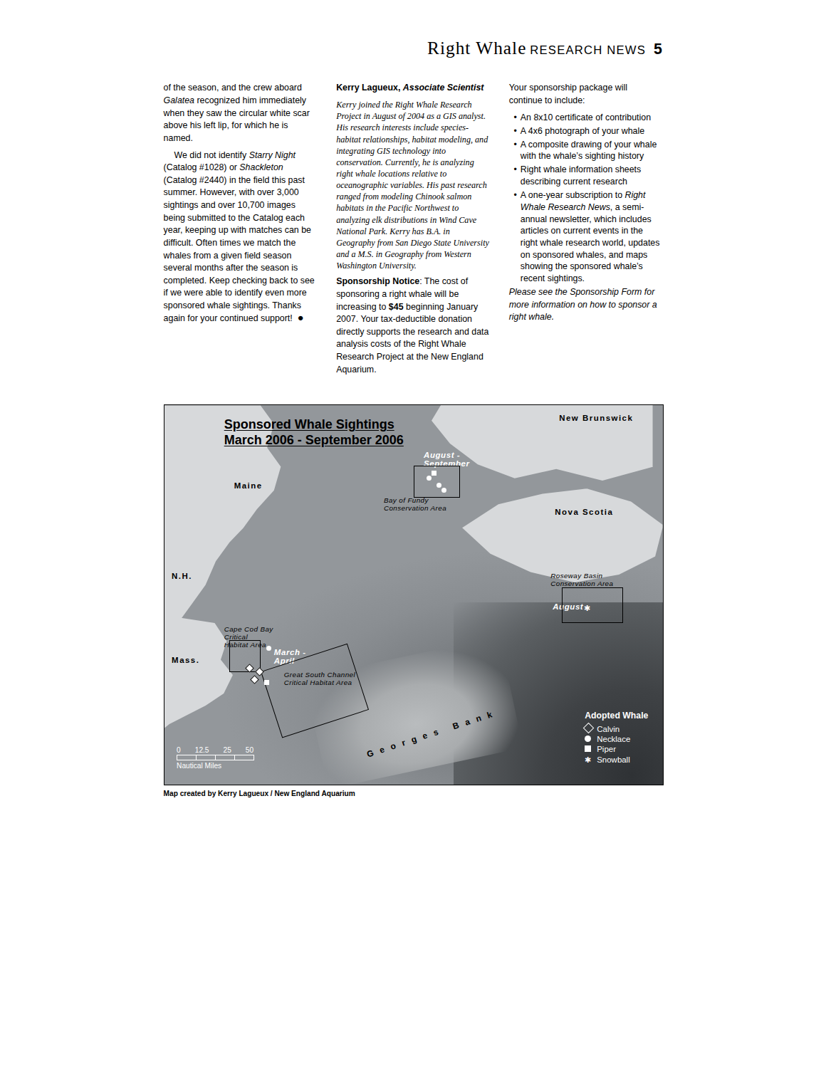Right Whale RESEARCH NEWS 5
of the season, and the crew aboard Galatea recognized him immediately when they saw the circular white scar above his left lip, for which he is named.
We did not identify Starry Night (Catalog #1028) or Shackleton (Catalog #2440) in the field this past summer. However, with over 3,000 sightings and over 10,700 images being submitted to the Catalog each year, keeping up with matches can be difficult. Often times we match the whales from a given field season several months after the season is completed. Keep checking back to see if we were able to identify even more sponsored whale sightings. Thanks again for your continued support! ●
Kerry Lagueux, Associate Scientist
Kerry joined the Right Whale Research Project in August of 2004 as a GIS analyst. His research interests include species-habitat relationships, habitat modeling, and integrating GIS technology into conservation. Currently, he is analyzing right whale locations relative to oceanographic variables. His past research ranged from modeling Chinook salmon habitats in the Pacific Northwest to analyzing elk distributions in Wind Cave National Park. Kerry has B.A. in Geography from San Diego State University and a M.S. in Geography from Western Washington University.
Sponsorship Notice: The cost of sponsoring a right whale will be increasing to $45 beginning January 2007. Your tax-deductible donation directly supports the research and data analysis costs of the Right Whale Research Project at the New England Aquarium.
Your sponsorship package will continue to include:
An 8x10 certificate of contribution
A 4x6 photograph of your whale
A composite drawing of your whale with the whale’s sighting history
Right whale information sheets describing current research
A one-year subscription to Right Whale Research News, a semi-annual newsletter, which includes articles on current events in the right whale research world, updates on sponsored whales, and maps showing the sponsored whale’s recent sightings.
Please see the Sponsorship Form for more information on how to sponsor a right whale.
Sponsored Whale Sightings
March 2006 - September 2006
New Brunswick
Maine
Nova Scotia
N.H.
Mass.
August -
September
August
March -
April
Bay of Fundy
Conservation Area
Roseway Basin
Conservation Area
Cape Cod Bay
Critical
Habitat Area
Great South Channel
Critical Habitat Area
G e o r g e s B a n k
✱
Adopted Whale
| | Calvin |
| | Necklace |
| | Piper |
| ✱ | Snowball |
012.52550
Nautical Miles
Map created by Kerry Lagueux / New England Aquarium